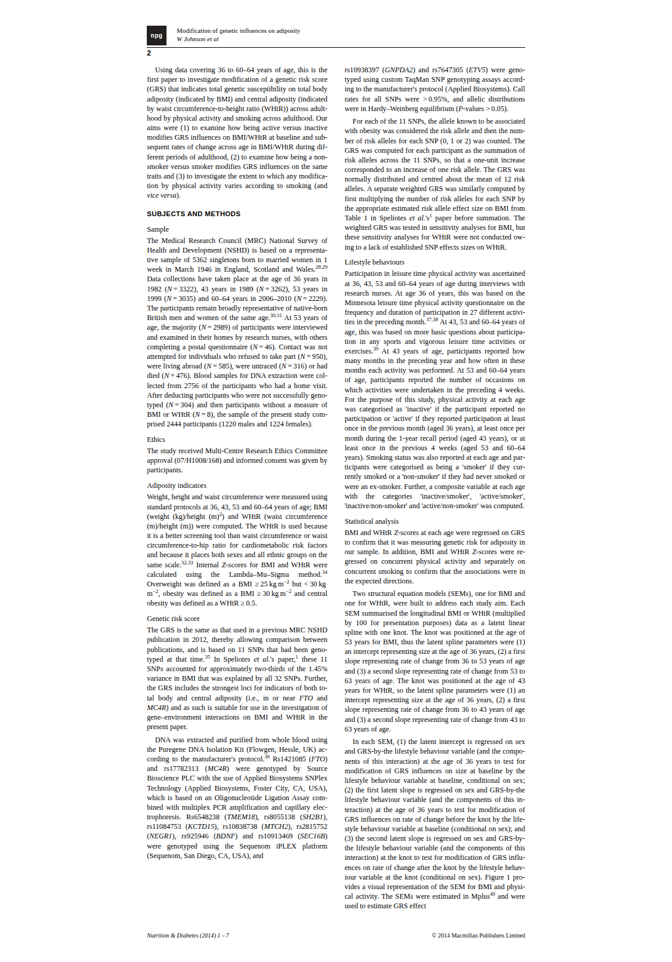npg
Modification of genetic influences on adiposity
W Johnson et al
2
Using data covering 36 to 60–64 years of age, this is the first paper to investigate modification of a genetic risk score (GRS) that indicates total genetic susceptibility on total body adiposity (indicated by BMI) and central adiposity (indicated by waist circumference-to-height ratio (WHtR)) across adulthood by physical activity and smoking across adulthood. Our aims were (1) to examine how being active versus inactive modifies GRS influences on BMI/WHtR at baseline and subsequent rates of change across age in BMI/WHtR during different periods of adulthood, (2) to examine how being a non-smoker versus smoker modifies GRS influences on the same traits and (3) to investigate the extent to which any modification by physical activity varies according to smoking (and vice versa).
Subjects and methods
Sample
The Medical Research Council (MRC) National Survey of Health and Development (NSHD) is based on a representative sample of 5362 singletons born to married women in 1 week in March 1946 in England, Scotland and Wales.28,29 Data collections have taken place at the age of 36 years in 1982 (N = 3322), 43 years in 1989 (N = 3262), 53 years in 1999 (N = 3035) and 60–64 years in 2006–2010 (N = 2229). The participants remain broadly representative of native-born British men and women of the same age.30,31 At 53 years of age, the majority (N = 2989) of participants were interviewed and examined in their homes by research nurses, with others completing a postal questionnaire (N = 46). Contact was not attempted for individuals who refused to take part (N = 950), were living abroad (N = 585), were untraced (N = 316) or had died (N = 476). Blood samples for DNA extraction were collected from 2756 of the participants who had a home visit. After deducting participants who were not successfully genotyped (N = 304) and then participants without a measure of BMI or WHtR (N = 8), the sample of the present study comprised 2444 participants (1220 males and 1224 females).
Ethics
The study received Multi-Centre Research Ethics Committee approval (07/H1008/168) and informed consent was given by participants.
Adiposity indicators
Weight, height and waist circumference were measured using standard protocols at 36, 43, 53 and 60–64 years of age; BMI (weight (kg)/height (m)2) and WHtR (waist circumference (m)/height (m)) were computed. The WHtR is used because it is a better screening tool than waist circumference or waist circumference-to-hip ratio for cardiometabolic risk factors and because it places both sexes and all ethnic groups on the same scale.32,33 Internal Z-scores for BMI and WHtR were calculated using the Lambda–Mu–Sigma method.34 Overweight was defined as a BMI ≥ 25 kg m−2 but < 30 kg m−2, obesity was defined as a BMI ≥ 30 kg m−2 and central obesity was defined as a WHtR ≥ 0.5.
Genetic risk score
The GRS is the same as that used in a previous MRC NSHD publication in 2012, thereby allowing comparison between publications, and is based on 11 SNPs that had been genotyped at that time.35 In Speliotes et al.'s paper,1 these 11 SNPs accounted for approximately two-thirds of the 1.45% variance in BMI that was explained by all 32 SNPs. Further, the GRS includes the strongest loci for indicators of both total body and central adiposity (i.e., in or near FTO and MC4R) and as such is suitable for use in the investigation of gene–environment interactions on BMI and WHtR in the present paper.
DNA was extracted and purified from whole blood using the Puregene DNA Isolation Kit (Flowgen, Hessle, UK) according to the manufacturer's protocol.36 Rs1421085 (FTO) and rs17782313 (MC4R) were genotyped by Source Bioscience PLC with the use of Applied Biosystems SNPlex Technology (Applied Biosystems, Foster City, CA, USA), which is based on an Oligonucleotide Ligation Assay combined with multiplex PCR amplification and capillary electrophoresis. Rs6548238 (TMEM18), rs8055138 (SH2B1), rs11084753 (KCTD15), rs10838738 (MTCH2), rs2815752 (NEGR1), rs925946 (BDNF) and rs10913469 (SEC16B) were genotyped using the Sequenom iPLEX platform (Sequenom, San Diego, CA, USA), and
rs10938397 (GNPDA2) and rs7647305 (ETV5) were genotyped using custom TaqMan SNP genotyping assays according to the manufacturer's protocol (Applied Biosystems). Call rates for all SNPs were > 0.95%, and allelic distributions were in Hardy–Weinberg equilibrium (P-values > 0.05).
For each of the 11 SNPs, the allele known to be associated with obesity was considered the risk allele and then the number of risk alleles for each SNP (0, 1 or 2) was counted. The GRS was computed for each participant as the summation of risk alleles across the 11 SNPs, so that a one-unit increase corresponded to an increase of one risk allele. The GRS was normally distributed and centred about the mean of 12 risk alleles. A separate weighted GRS was similarly computed by first multiplying the number of risk alleles for each SNP by the appropriate estimated risk allele effect size on BMI from Table 1 in Speliotes et al.'s1 paper before summation. The weighted GRS was tested in sensitivity analyses for BMI, but these sensitivity analyses for WHtR were not conducted owing to a lack of established SNP effects sizes on WHtR.
Lifestyle behaviours
Participation in leisure time physical activity was ascertained at 36, 43, 53 and 60–64 years of age during interviews with research nurses. At age 36 of years, this was based on the Minnesota leisure time physical activity questionnaire on the frequency and duration of participation in 27 different activities in the preceding month.37,38 At 43, 53 and 60–64 years of age, this was based on more basic questions about participation in any sports and vigorous leisure time activities or exercises.39 At 43 years of age, participants reported how many months in the preceding year and how often in these months each activity was performed. At 53 and 60–64 years of age, participants reported the number of occasions on which activities were undertaken in the preceding 4 weeks. For the purpose of this study, physical activity at each age was categorised as 'inactive' if the participant reported no participation or 'active' if they reported participation at least once in the previous month (aged 36 years), at least once per month during the 1-year recall period (aged 43 years), or at least once in the previous 4 weeks (aged 53 and 60–64 years). Smoking status was also reported at each age and participants were categorised as being a 'smoker' if they currently smoked or a 'non-smoker' if they had never smoked or were an ex-smoker. Further, a composite variable at each age with the categories 'inactive/smoker', 'active/smoker', 'inactive/non-smoker' and 'active/non-smoker' was computed.
Statistical analysis
BMI and WHtR Z-scores at each age were regressed on GRS to confirm that it was measuring genetic risk for adiposity in our sample. In addition, BMI and WHtR Z-scores were regressed on concurrent physical activity and separately on concurrent smoking to confirm that the associations were in the expected directions.
Two structural equation models (SEMs), one for BMI and one for WHtR, were built to address each study aim. Each SEM summarised the longitudinal BMI or WHtR (multiplied by 100 for presentation purposes) data as a latent linear spline with one knot. The knot was positioned at the age of 53 years for BMI, thus the latent spline parameters were (1) an intercept representing size at the age of 36 years, (2) a first slope representing rate of change from 36 to 53 years of age and (3) a second slope representing rate of change from 53 to 63 years of age. The knot was positioned at the age of 43 years for WHtR, so the latent spline parameters were (1) an intercept representing size at the age of 36 years, (2) a first slope representing rate of change from 36 to 43 years of age and (3) a second slope representing rate of change from 43 to 63 years of age.
In each SEM, (1) the latent intercept is regressed on sex and GRS-by-the lifestyle behaviour variable (and the components of this interaction) at the age of 36 years to test for modification of GRS influences on size at baseline by the lifestyle behaviour variable at baseline, conditional on sex; (2) the first latent slope is regressed on sex and GRS-by-the lifestyle behaviour variable (and the components of this interaction) at the age of 36 years to test for modification of GRS influences on rate of change before the knot by the lifestyle behaviour variable at baseline (conditional on sex); and (3) the second latent slope is regressed on sex and GRS-by-the lifestyle behaviour variable (and the components of this interaction) at the knot to test for modification of GRS influences on rate of change after the knot by the lifestyle behaviour variable at the knot (conditional on sex). Figure 1 provides a visual representation of the SEM for BMI and physical activity. The SEMs were estimated in Mplus40 and were used to estimate GRS effect
Nutrition & Diabetes (2014) 1 – 7
© 2014 Macmillan Publishers Limited